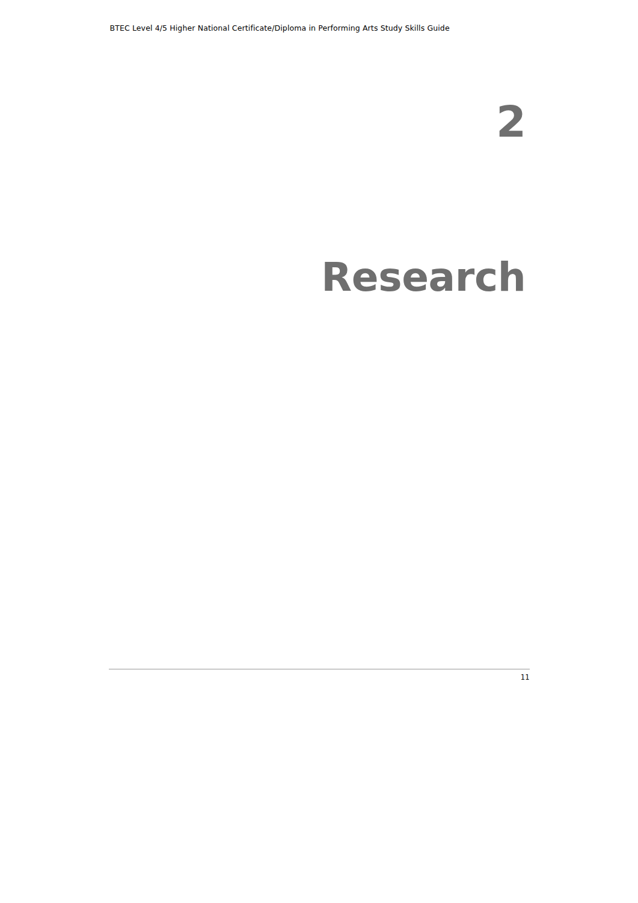BTEC Level 4/5 Higher National Certificate/Diploma in Performing Arts Study Skills Guide
2
Research
11